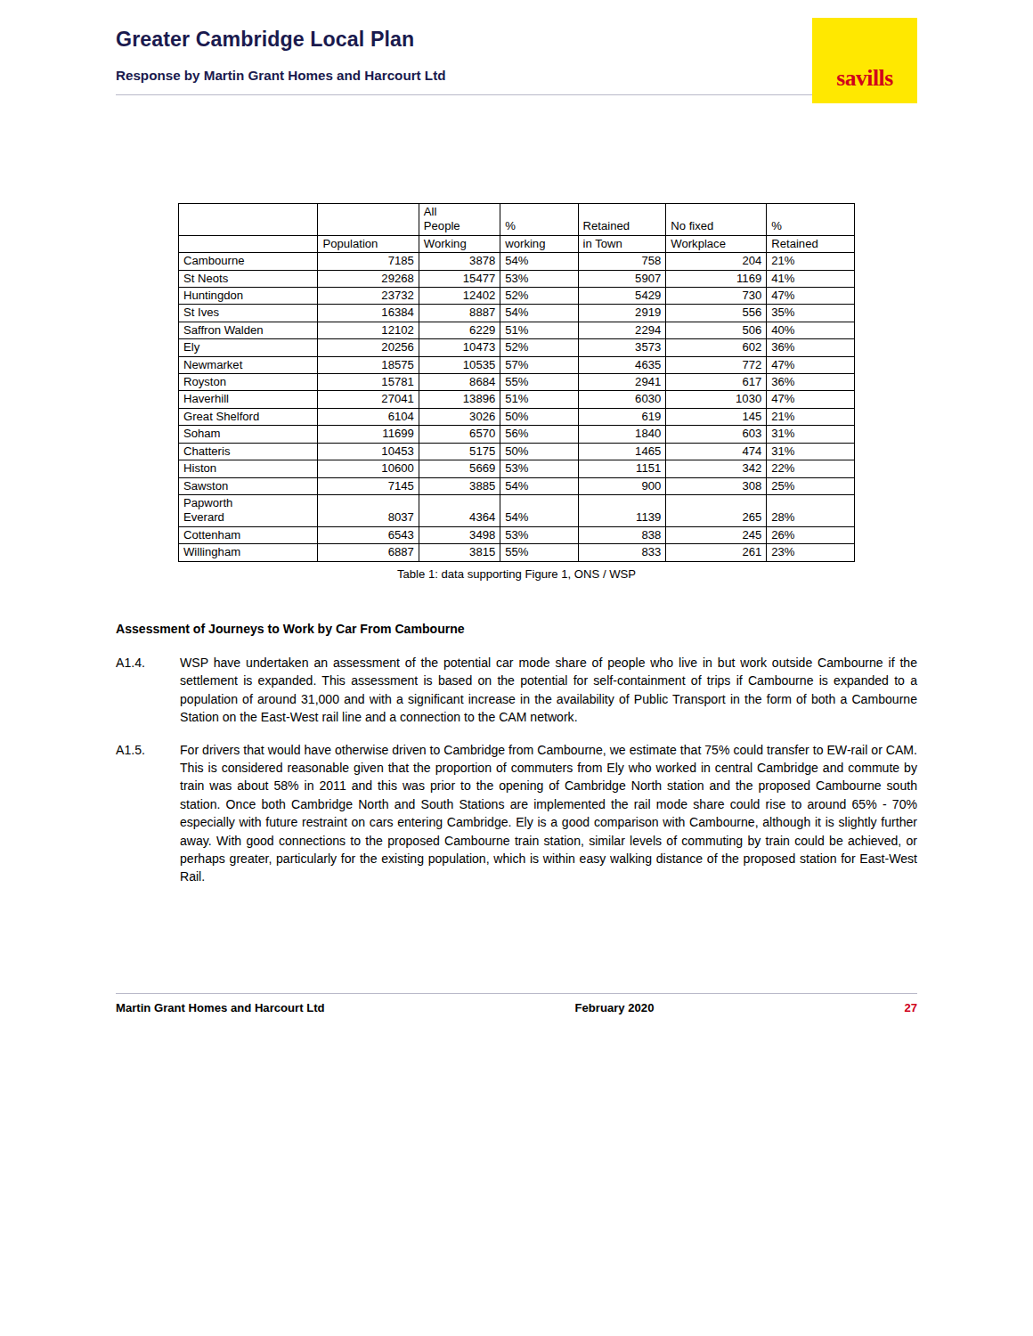Greater Cambridge Local Plan
Response by Martin Grant Homes and Harcourt Ltd
savills
| | | All People | % | Retained | No fixed | % |
| --- | --- | --- | --- | --- | --- | --- |
| | Population | Working | working | in Town | Workplace | Retained |
| Cambourne | 7185 | 3878 | 54% | 758 | 204 | 21% |
| St Neots | 29268 | 15477 | 53% | 5907 | 1169 | 41% |
| Huntingdon | 23732 | 12402 | 52% | 5429 | 730 | 47% |
| St Ives | 16384 | 8887 | 54% | 2919 | 556 | 35% |
| Saffron Walden | 12102 | 6229 | 51% | 2294 | 506 | 40% |
| Ely | 20256 | 10473 | 52% | 3573 | 602 | 36% |
| Newmarket | 18575 | 10535 | 57% | 4635 | 772 | 47% |
| Royston | 15781 | 8684 | 55% | 2941 | 617 | 36% |
| Haverhill | 27041 | 13896 | 51% | 6030 | 1030 | 47% |
| Great Shelford | 6104 | 3026 | 50% | 619 | 145 | 21% |
| Soham | 11699 | 6570 | 56% | 1840 | 603 | 31% |
| Chatteris | 10453 | 5175 | 50% | 1465 | 474 | 31% |
| Histon | 10600 | 5669 | 53% | 1151 | 342 | 22% |
| Sawston | 7145 | 3885 | 54% | 900 | 308 | 25% |
| Papworth Everard | 8037 | 4364 | 54% | 1139 | 265 | 28% |
| Cottenham | 6543 | 3498 | 53% | 838 | 245 | 26% |
| Willingham | 6887 | 3815 | 55% | 833 | 261 | 23% |
Table 1: data supporting Figure 1, ONS / WSP
Assessment of Journeys to Work by Car From Cambourne
A1.4.
WSP have undertaken an assessment of the potential car mode share of people who live in but work outside Cambourne if the settlement is expanded. This assessment is based on the potential for self-containment of trips if Cambourne is expanded to a population of around 31,000 and with a significant increase in the availability of Public Transport in the form of both a Cambourne Station on the East-West rail line and a connection to the CAM network.
A1.5.
For drivers that would have otherwise driven to Cambridge from Cambourne, we estimate that 75% could transfer to EW-rail or CAM. This is considered reasonable given that the proportion of commuters from Ely who worked in central Cambridge and commute by train was about 58% in 2011 and this was prior to the opening of Cambridge North station and the proposed Cambourne south station. Once both Cambridge North and South Stations are implemented the rail mode share could rise to around 65% - 70% especially with future restraint on cars entering Cambridge. Ely is a good comparison with Cambourne, although it is slightly further away. With good connections to the proposed Cambourne train station, similar levels of commuting by train could be achieved, or perhaps greater, particularly for the existing population, which is within easy walking distance of the proposed station for East-West Rail.
Martin Grant Homes and Harcourt Ltd
February 2020
27